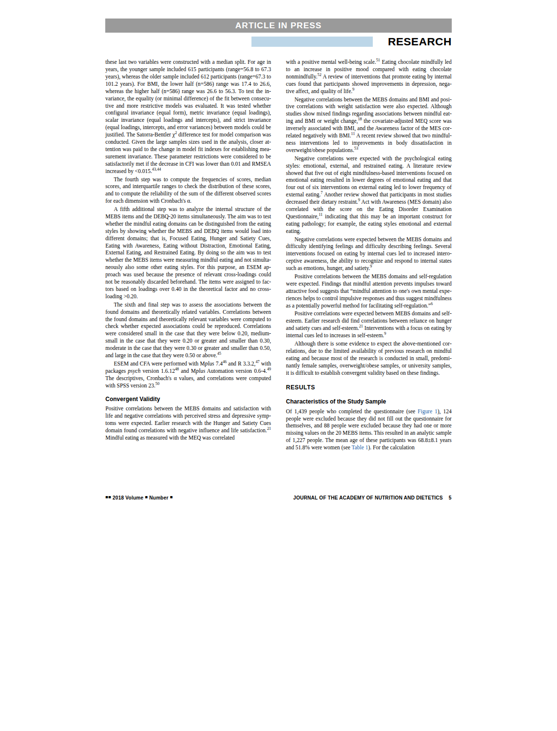ARTICLE IN PRESS
RESEARCH
these last two variables were constructed with a median split. For age in years, the younger sample included 615 participants (range=56.8 to 67.3 years), whereas the older sample included 612 participants (range=67.3 to 101.2 years). For BMI, the lower half (n=586) range was 17.4 to 26.6, whereas the higher half (n=586) range was 26.6 to 56.3. To test the invariance, the equality (or minimal difference) of the fit between consecutive and more restrictive models was evaluated. It was tested whether configural invariance (equal form), metric invariance (equal loadings), scalar invariance (equal loadings and intercepts), and strict invariance (equal loadings, intercepts, and error variances) between models could be justified. The Satorra-Bentler χ2 difference test for model comparison was conducted. Given the large samples sizes used in the analysis, closer attention was paid to the change in model fit indexes for establishing measurement invariance. These parameter restrictions were considered to be satisfactorily met if the decrease in CFI was lower than 0.01 and RMSEA increased by <0.015.43,44
The fourth step was to compute the frequencies of scores, median scores, and interquartile ranges to check the distribution of these scores, and to compute the reliability of the sum of the different observed scores for each dimension with Cronbach's α.
A fifth additional step was to analyze the internal structure of the MEBS items and the DEBQ-20 items simultaneously. The aim was to test whether the mindful eating domains can be distinguished from the eating styles by showing whether the MEBS and DEBQ items would load into different domains; that is, Focused Eating, Hunger and Satiety Cues, Eating with Awareness, Eating without Distraction, Emotional Eating, External Eating, and Restrained Eating. By doing so the aim was to test whether the MEBS items were measuring mindful eating and not simultaneously also some other eating styles. For this purpose, an ESEM approach was used because the presence of relevant cross-loadings could not be reasonably discarded beforehand. The items were assigned to factors based on loadings over 0.40 in the theoretical factor and no cross-loading >0.20.
The sixth and final step was to assess the associations between the found domains and theoretically related variables. Correlations between the found domains and theoretically relevant variables were computed to check whether expected associations could be reproduced. Correlations were considered small in the case that they were below 0.20, medium-small in the case that they were 0.20 or greater and smaller than 0.30, moderate in the case that they were 0.30 or greater and smaller than 0.50, and large in the case that they were 0.50 or above.45
ESEM and CFA were performed with Mplus 7.446 and R 3.3.2,47 with packages psych version 1.6.1248 and Mplus Automation version 0.6-4.49 The descriptives, Cronbach's α values, and correlations were computed with SPSS version 23.50
Convergent Validity
Positive correlations between the MEBS domains and satisfaction with life and negative correlations with perceived stress and depressive symptoms were expected. Earlier research with the Hunger and Satiety Cues domain found correlations with negative influence and life satisfaction.21 Mindful eating as measured with the MEQ was correlated
with a positive mental well-being scale.51 Eating chocolate mindfully led to an increase in positive mood compared with eating chocolate nonmindfully.52 A review of interventions that promote eating by internal cues found that participants showed improvements in depression, negative affect, and quality of life.9
Negative correlations between the MEBS domains and BMI and positive correlations with weight satisfaction were also expected. Although studies show mixed findings regarding associations between mindful eating and BMI or weight change,18 the covariate-adjusted MEQ score was inversely associated with BMI, and the Awareness factor of the MES correlated negatively with BMI.11 A recent review showed that two mindfulness interventions led to improvements in body dissatisfaction in overweight/obese populations.53
Negative correlations were expected with the psychological eating styles: emotional, external, and restrained eating. A literature review showed that five out of eight mindfulness-based interventions focused on emotional eating resulted in lower degrees of emotional eating and that four out of six interventions on external eating led to lower frequency of external eating.7 Another review showed that participants in most studies decreased their dietary restraint.9 Act with Awareness (MES domain) also correlated with the score on the Eating Disorder Examination Questionnaire,11 indicating that this may be an important construct for eating pathology; for example, the eating styles emotional and external eating.
Negative correlations were expected between the MEBS domains and difficulty identifying feelings and difficulty describing feelings. Several interventions focused on eating by internal cues led to increased interoceptive awareness, the ability to recognize and respond to internal states such as emotions, hunger, and satiety.9
Positive correlations between the MEBS domains and self-regulation were expected. Findings that mindful attention prevents impulses toward attractive food suggests that “mindful attention to one's own mental experiences helps to control impulsive responses and thus suggest mindfulness as a potentially powerful method for facilitating self-regulation.”6
Positive correlations were expected between MEBS domains and self-esteem. Earlier research did find correlations between reliance on hunger and satiety cues and self-esteem.21 Interventions with a focus on eating by internal cues led to increases in self-esteem.9
Although there is some evidence to expect the above-mentioned correlations, due to the limited availability of previous research on mindful eating and because most of the research is conducted in small, predominantly female samples, overweight/obese samples, or university samples, it is difficult to establish convergent validity based on these findings.
Results
Characteristics of the Study Sample
Of 1,439 people who completed the questionnaire (see Figure 1), 124 people were excluded because they did not fill out the questionnaire for themselves, and 88 people were excluded because they had one or more missing values on the 20 MEBS items. This resulted in an analytic sample of 1,227 people. The mean age of these participants was 68.8±8.1 years and 51.8% were women (see Table 1). For the calculation
■■ 2018 Volume ■ Number ■
JOURNAL OF THE ACADEMY OF NUTRITION AND DIETETICS 5